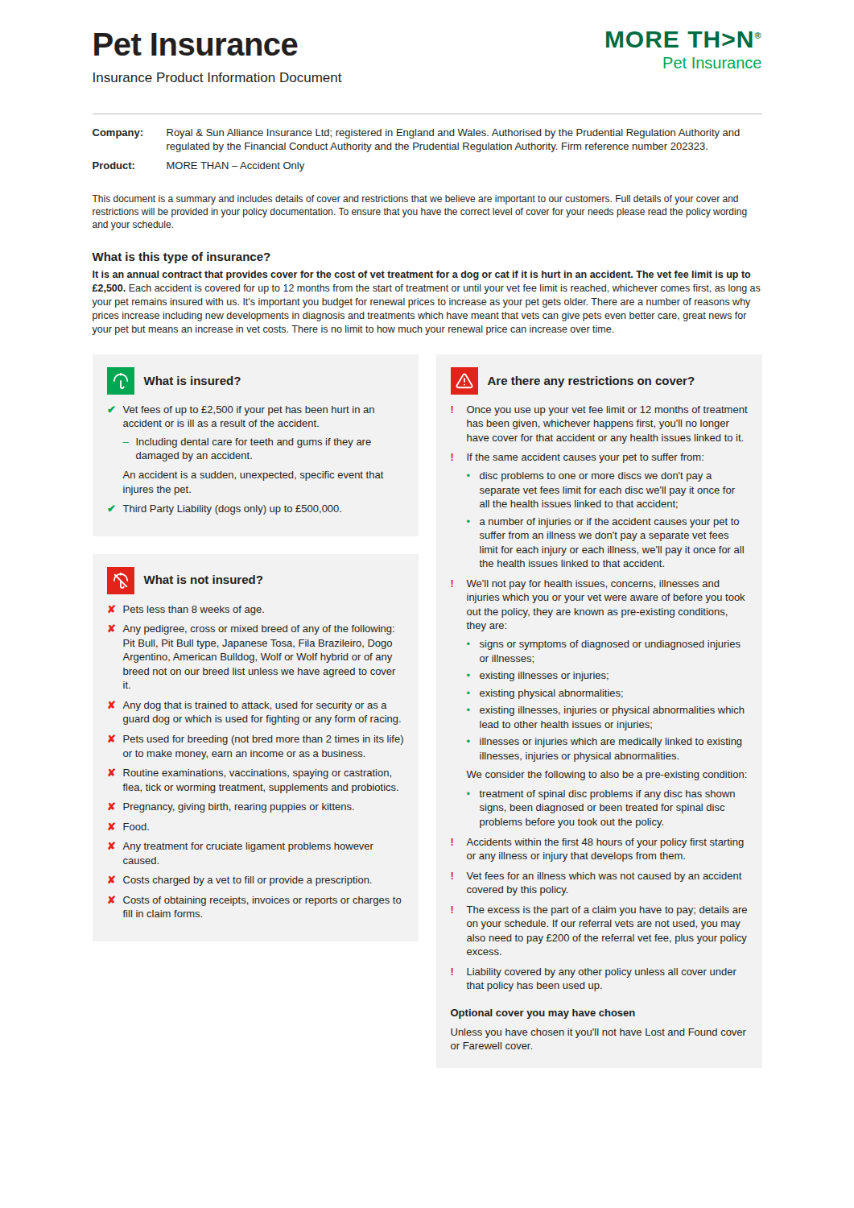Pet Insurance
Insurance Product Information Document
MORE TH>N®
Pet Insurance
| Company: | Royal & Sun Alliance Insurance Ltd; registered in England and Wales. Authorised by the Prudential Regulation Authority and regulated by the Financial Conduct Authority and the Prudential Regulation Authority. Firm reference number 202323. |
| Product: | MORE THAN – Accident Only |
This document is a summary and includes details of cover and restrictions that we believe are important to our customers. Full details of your cover and restrictions will be provided in your policy documentation. To ensure that you have the correct level of cover for your needs please read the policy wording and your schedule.
What is this type of insurance?
It is an annual contract that provides cover for the cost of vet treatment for a dog or cat if it is hurt in an accident. The vet fee limit is up to £2,500. Each accident is covered for up to 12 months from the start of treatment or until your vet fee limit is reached, whichever comes first, as long as your pet remains insured with us. It's important you budget for renewal prices to increase as your pet gets older. There are a number of reasons why prices increase including new developments in diagnosis and treatments which have meant that vets can give pets even better care, great news for your pet but means an increase in vet costs. There is no limit to how much your renewal price can increase over time.
What is insured?
✔Vet fees of up to £2,500 if your pet has been hurt in an accident or is ill as a result of the accident.
–Including dental care for teeth and gums if they are damaged by an accident.
An accident is a sudden, unexpected, specific event that injures the pet.
✔Third Party Liability (dogs only) up to £500,000.
What is not insured?
✘Pets less than 8 weeks of age.
✘Any pedigree, cross or mixed breed of any of the following: Pit Bull, Pit Bull type, Japanese Tosa, Fila Brazileiro, Dogo Argentino, American Bulldog, Wolf or Wolf hybrid or of any breed not on our breed list unless we have agreed to cover it.
✘Any dog that is trained to attack, used for security or as a guard dog or which is used for fighting or any form of racing.
✘Pets used for breeding (not bred more than 2 times in its life) or to make money, earn an income or as a business.
✘Routine examinations, vaccinations, spaying or castration, flea, tick or worming treatment, supplements and probiotics.
✘Pregnancy, giving birth, rearing puppies or kittens.
✘Food.
✘Any treatment for cruciate ligament problems however caused.
✘Costs charged by a vet to fill or provide a prescription.
✘Costs of obtaining receipts, invoices or reports or charges to fill in claim forms.
Are there any restrictions on cover?
!Once you use up your vet fee limit or 12 months of treatment has been given, whichever happens first, you'll no longer have cover for that accident or any health issues linked to it.
!If the same accident causes your pet to suffer from:
•disc problems to one or more discs we don't pay a separate vet fees limit for each disc we'll pay it once for all the health issues linked to that accident;
•a number of injuries or if the accident causes your pet to suffer from an illness we don't pay a separate vet fees limit for each injury or each illness, we'll pay it once for all the health issues linked to that accident.
!We'll not pay for health issues, concerns, illnesses and injuries which you or your vet were aware of before you took out the policy, they are known as pre-existing conditions, they are:
•signs or symptoms of diagnosed or undiagnosed injuries or illnesses;
•existing illnesses or injuries;
•existing physical abnormalities;
•existing illnesses, injuries or physical abnormalities which lead to other health issues or injuries;
•illnesses or injuries which are medically linked to existing illnesses, injuries or physical abnormalities.
We consider the following to also be a pre-existing condition:
•treatment of spinal disc problems if any disc has shown signs, been diagnosed or been treated for spinal disc problems before you took out the policy.
!Accidents within the first 48 hours of your policy first starting or any illness or injury that develops from them.
!Vet fees for an illness which was not caused by an accident covered by this policy.
!The excess is the part of a claim you have to pay; details are on your schedule. If our referral vets are not used, you may also need to pay £200 of the referral vet fee, plus your policy excess.
!Liability covered by any other policy unless all cover under that policy has been used up.
Optional cover you may have chosen
Unless you have chosen it you'll not have Lost and Found cover or Farewell cover.